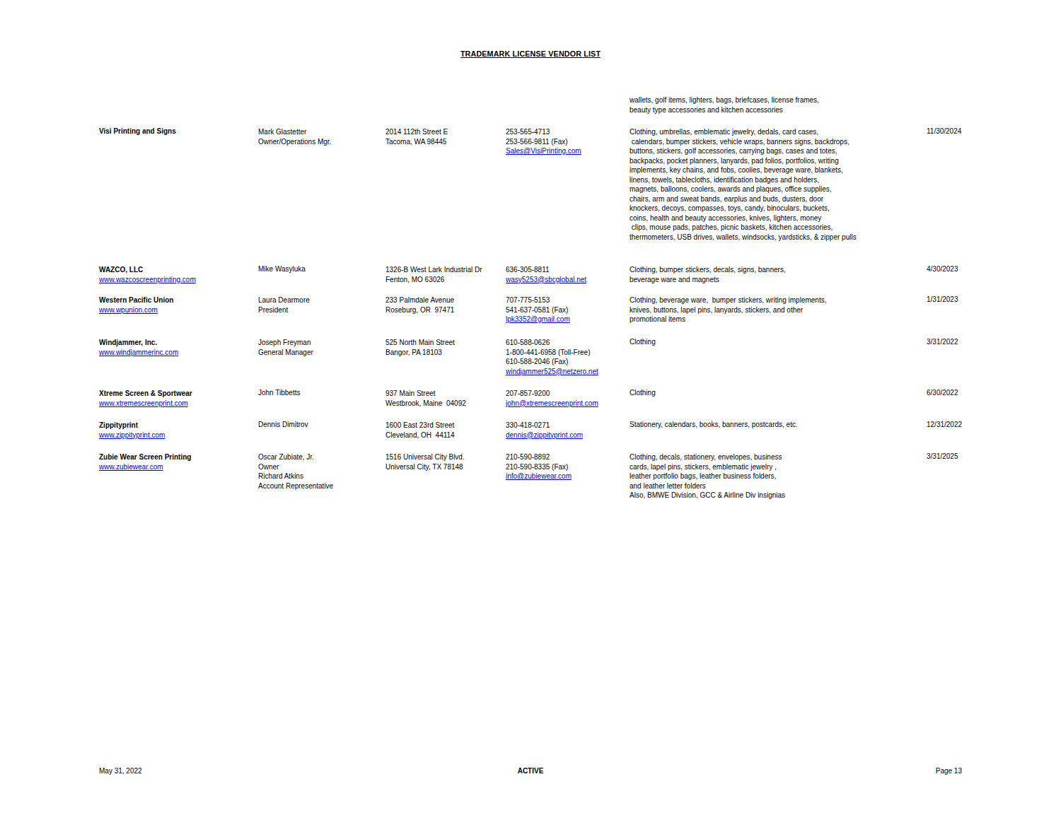TRADEMARK LICENSE VENDOR LIST
wallets, golf items, lighters, bags, briefcases, license frames,
beauty type accessories and kitchen accessories
Visi Printing and Signs
Mark Glastetter
Owner/Operations Mgr.
2014 112th Street E
Tacoma, WA 98445
253-565-4713
253-566-9811 (Fax)
Sales@VisiPrinting.com
Clothing, umbrellas, emblematic jewelry, dedals, card cases,
calendars, bumper stickers, vehicle wraps, banners signs, backdrops,
buttons, stickers, golf accessories, carrying bags, cases and totes,
backpacks, pocket planners, lanyards, pad folios, portfolios, writing
implements, key chains, and fobs, coolies, beverage ware, blankets,
linens, towels, tablecloths, identification badges and holders,
magnets, balloons, coolers, awards and plaques, office supplies,
chairs, arm and sweat bands, earplus and buds, dusters, door
knockers, decoys, compasses, toys, candy, binoculars, buckets,
coins, health and beauty accessories, knives, lighters, money
clips, mouse pads, patches, picnic baskets, kitchen accessories,
thermometers, USB drives, wallets, windsocks, yardsticks, & zipper pulls
11/30/2024
WAZCO, LLC
www.wazcoscreenprinting.com
Mike Wasyluka
1326-B West Lark Industrial Dr
Fenton, MO 63026
636-305-8811
wasy5253@sbcglobal.net
Clothing, bumper stickers, decals, signs, banners,
beverage ware and magnets
4/30/2023
Western Pacific Union
www.wpunion.com
Laura Dearmore
President
233 Palmdale Avenue
Roseburg, OR 97471
707-775-5153
541-637-0581 (Fax)
lpk3352@gmail.com
Clothing, beverage ware, bumper stickers, writing implements,
knives, buttons, lapel pins, lanyards, stickers, and other
promotional items
1/31/2023
Windjammer, Inc.
www.windjammerinc.com
Joseph Freyman
General Manager
525 North Main Street
Bangor, PA 18103
610-588-0626
1-800-441-6958 (Toll-Free)
610-588-2046 (Fax)
windjammer525@netzero.net
Clothing
3/31/2022
Xtreme Screen & Sportwear
www.xtremescreenprint.com
John Tibbetts
937 Main Street
Westbrook, Maine 04092
207-857-9200
john@xtremescreenprint.com
Clothing
6/30/2022
Zippityprint
www.zippityprint.com
Dennis Dimitrov
1600 East 23rd Street
Cleveland, OH 44114
330-418-0271
dennis@zippityprint.com
Stationery, calendars, books, banners, postcards, etc.
12/31/2022
Zubie Wear Screen Printing
www.zubiewear.com
Oscar Zubiate, Jr.
Owner
Richard Atkins
Account Representative
1516 Universal City Blvd.
Universal City, TX 78148
210-590-8892
210-590-8335 (Fax)
info@zubiewear.com
Clothing, decals, stationery, envelopes, business
cards, lapel pins, stickers, emblematic jewelry ,
leather portfolio bags, leather business folders,
and leather letter folders
Also, BMWE Division, GCC & Airline Div insignias
3/31/2025
May 31, 2022
ACTIVE
Page 13